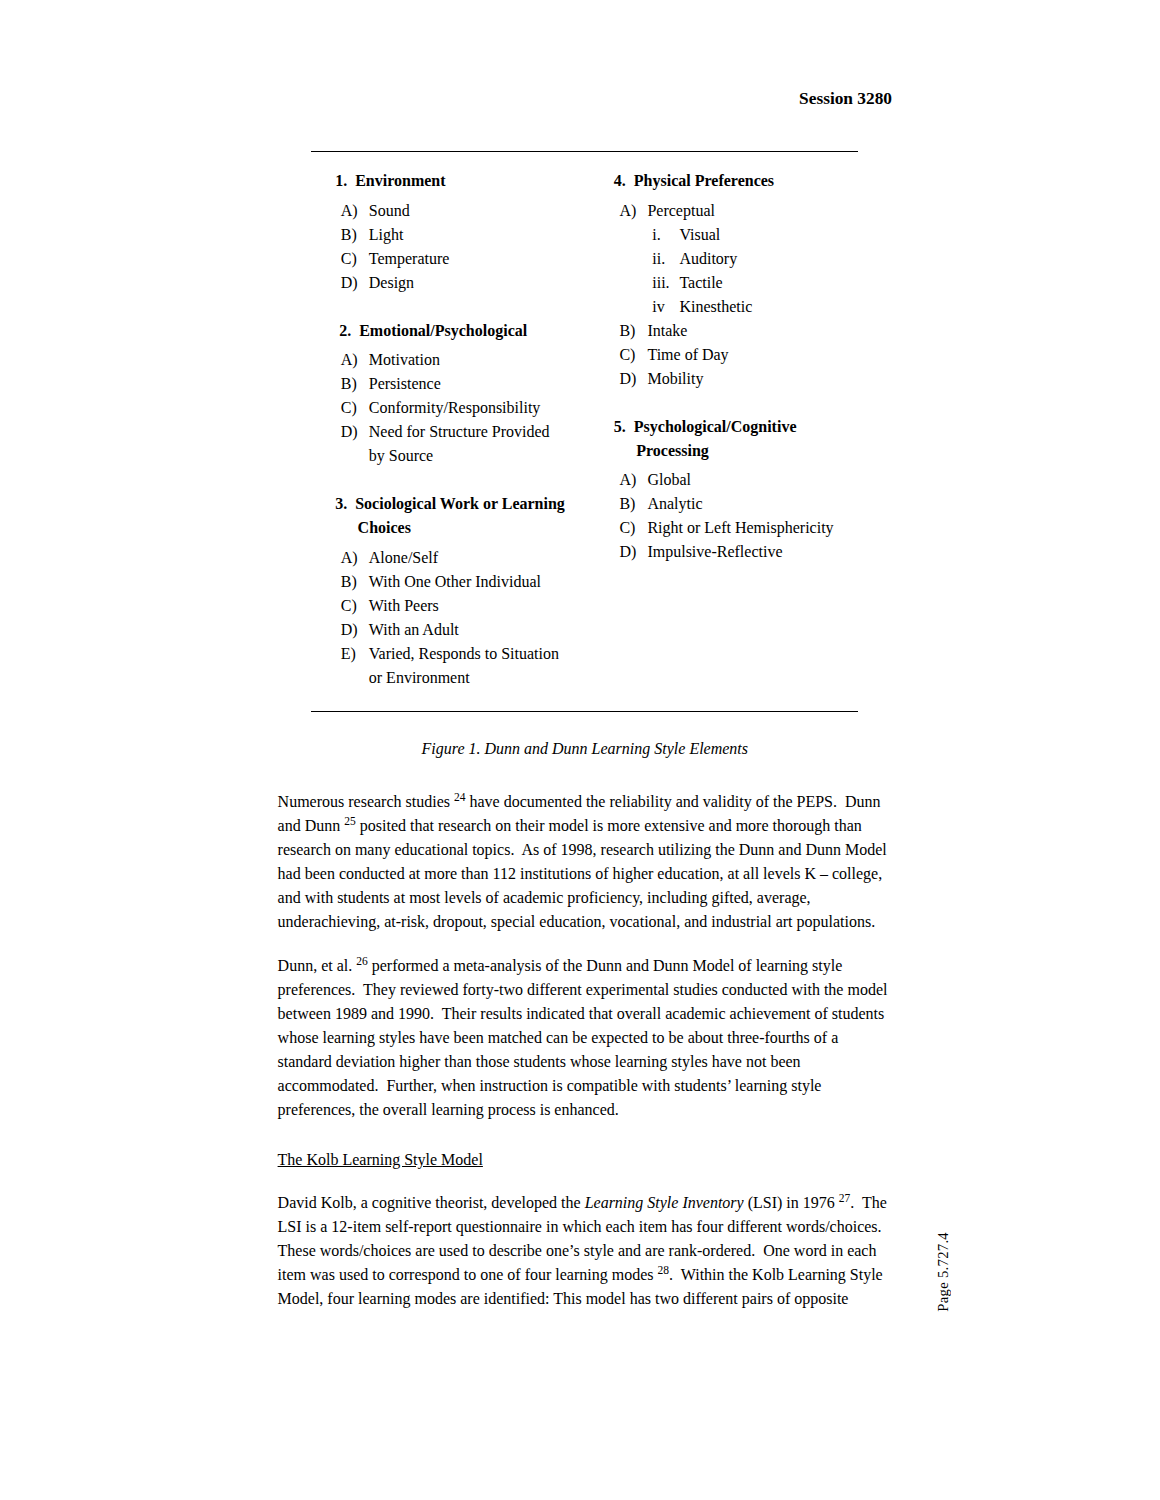Session 3280
1. Environment
A) Sound
B) Light
C) Temperature
D) Design
2. Emotional/Psychological
A) Motivation
B) Persistence
C) Conformity/Responsibility
D) Need for Structure Provided by Source
3. Sociological Work or Learning Choices
A) Alone/Self
B) With One Other Individual
C) With Peers
D) With an Adult
E) Varied, Responds to Situation or Environment
4. Physical Preferences
A) Perceptual
i. Visual
ii. Auditory
iii. Tactile
iv Kinesthetic
B) Intake
C) Time of Day
D) Mobility
5. Psychological/Cognitive Processing
A) Global
B) Analytic
C) Right or Left Hemisphericity
D) Impulsive-Reflective
Figure 1. Dunn and Dunn Learning Style Elements
Numerous research studies 24 have documented the reliability and validity of the PEPS. Dunn and Dunn 25 posited that research on their model is more extensive and more thorough than research on many educational topics. As of 1998, research utilizing the Dunn and Dunn Model had been conducted at more than 112 institutions of higher education, at all levels K – college, and with students at most levels of academic proficiency, including gifted, average, underachieving, at-risk, dropout, special education, vocational, and industrial art populations.
Dunn, et al. 26 performed a meta-analysis of the Dunn and Dunn Model of learning style preferences. They reviewed forty-two different experimental studies conducted with the model between 1989 and 1990. Their results indicated that overall academic achievement of students whose learning styles have been matched can be expected to be about three-fourths of a standard deviation higher than those students whose learning styles have not been accommodated. Further, when instruction is compatible with students’ learning style preferences, the overall learning process is enhanced.
The Kolb Learning Style Model
David Kolb, a cognitive theorist, developed the Learning Style Inventory (LSI) in 1976 27. The LSI is a 12-item self-report questionnaire in which each item has four different words/choices. These words/choices are used to describe one’s style and are rank-ordered. One word in each item was used to correspond to one of four learning modes 28. Within the Kolb Learning Style Model, four learning modes are identified: This model has two different pairs of opposite
Page 5.727.4